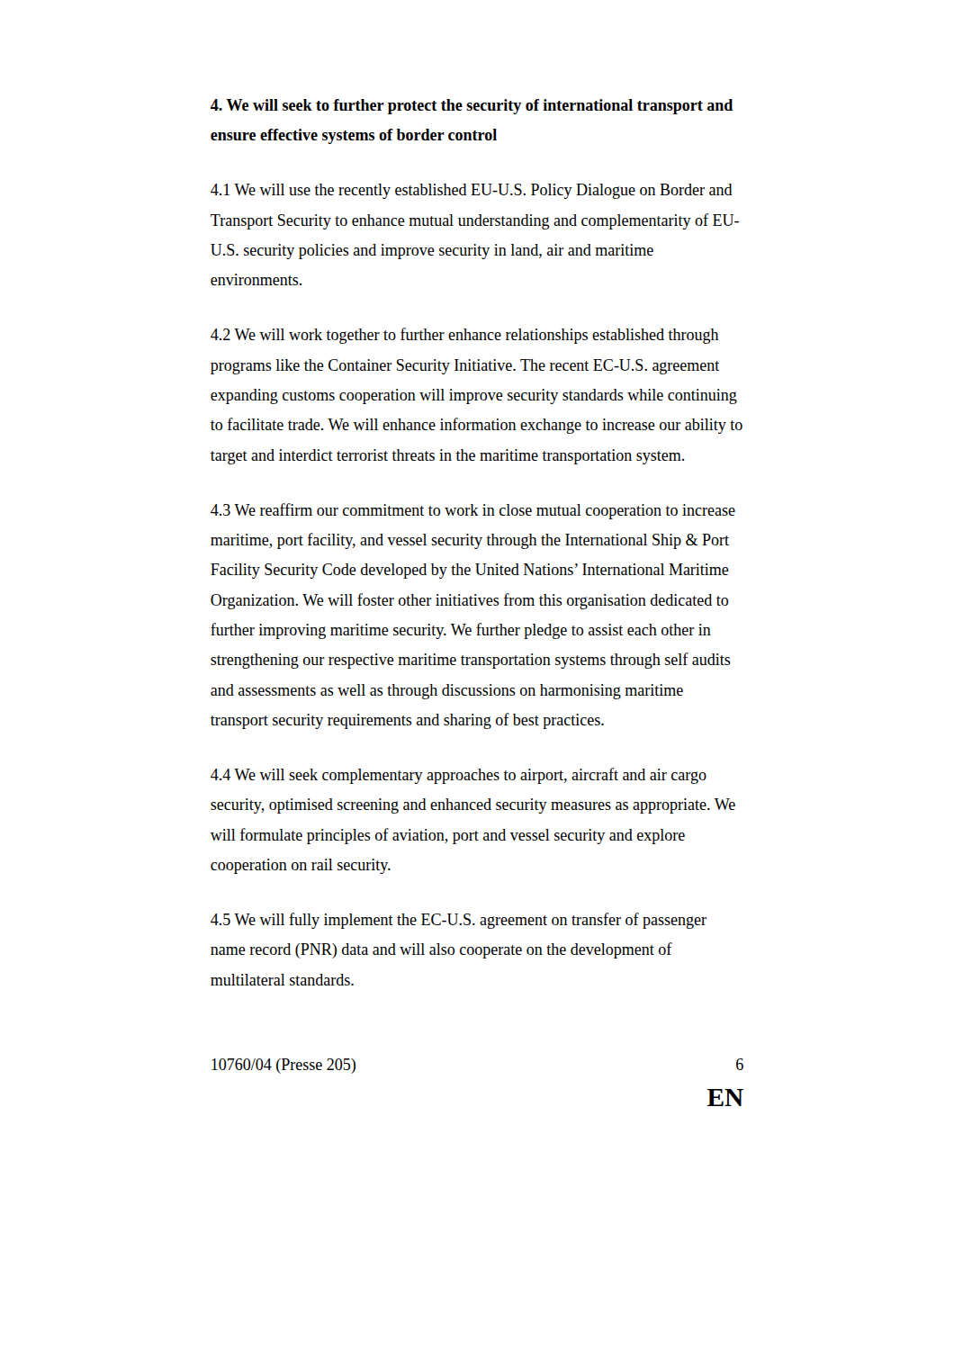4. We will seek to further protect the security of international transport and ensure effective systems of border control
4.1 We will use the recently established EU-U.S. Policy Dialogue on Border and Transport Security to enhance mutual understanding and complementarity of EU-U.S. security policies and improve security in land, air and maritime environments.
4.2 We will work together to further enhance relationships established through programs like the Container Security Initiative. The recent EC-U.S. agreement expanding customs cooperation will improve security standards while continuing to facilitate trade. We will enhance information exchange to increase our ability to target and interdict terrorist threats in the maritime transportation system.
4.3 We reaffirm our commitment to work in close mutual cooperation to increase maritime, port facility, and vessel security through the International Ship & Port Facility Security Code developed by the United Nations’ International Maritime Organization. We will foster other initiatives from this organisation dedicated to further improving maritime security. We further pledge to assist each other in strengthening our respective maritime transportation systems through self audits and assessments as well as through discussions on harmonising maritime transport security requirements and sharing of best practices.
4.4 We will seek complementary approaches to airport, aircraft and air cargo security, optimised screening and enhanced security measures as appropriate. We will formulate principles of aviation, port and vessel security and explore cooperation on rail security.
4.5 We will fully implement the EC-U.S. agreement on transfer of passenger name record (PNR) data and will also cooperate on the development of multilateral standards.
10760/04 (Presse 205) 6
EN